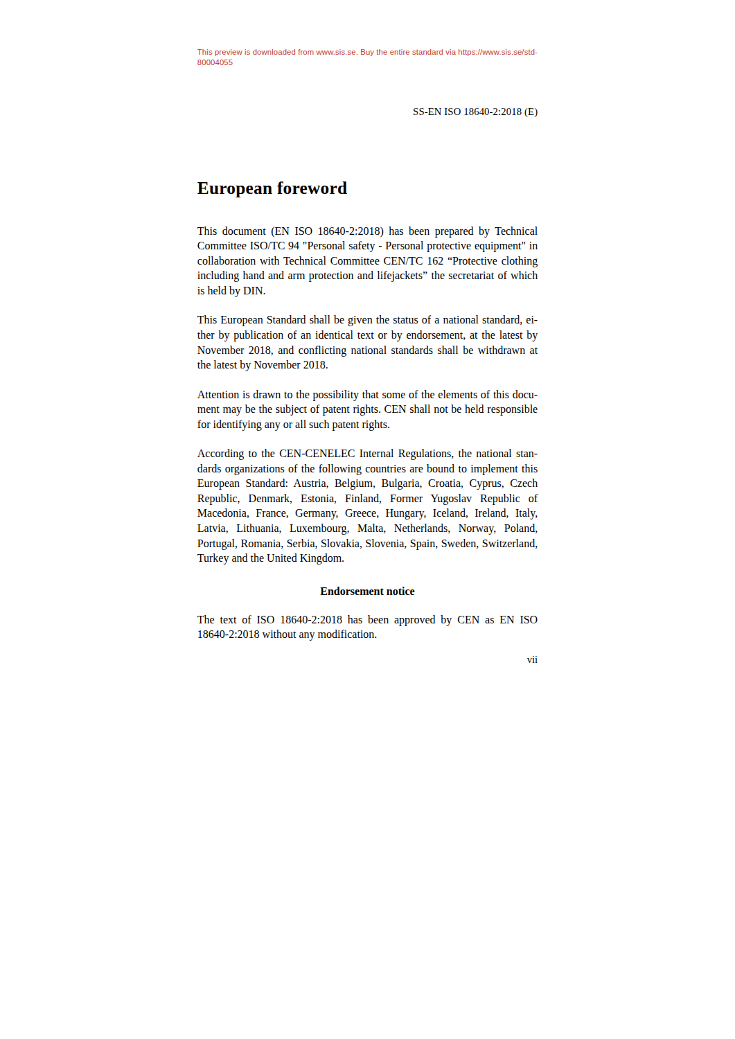This preview is downloaded from www.sis.se. Buy the entire standard via https://www.sis.se/std-80004055
SS-EN ISO 18640-2:2018 (E)
European foreword
This document (EN ISO 18640-2:2018) has been prepared by Technical Committee ISO/TC 94 "Personal safety - Personal protective equipment" in collaboration with Technical Committee CEN/TC 162 “Protective clothing including hand and arm protection and lifejackets” the secretariat of which is held by DIN.
This European Standard shall be given the status of a national standard, either by publication of an identical text or by endorsement, at the latest by November 2018, and conflicting national standards shall be withdrawn at the latest by November 2018.
Attention is drawn to the possibility that some of the elements of this document may be the subject of patent rights. CEN shall not be held responsible for identifying any or all such patent rights.
According to the CEN-CENELEC Internal Regulations, the national standards organizations of the following countries are bound to implement this European Standard: Austria, Belgium, Bulgaria, Croatia, Cyprus, Czech Republic, Denmark, Estonia, Finland, Former Yugoslav Republic of Macedonia, France, Germany, Greece, Hungary, Iceland, Ireland, Italy, Latvia, Lithuania, Luxembourg, Malta, Netherlands, Norway, Poland, Portugal, Romania, Serbia, Slovakia, Slovenia, Spain, Sweden, Switzerland, Turkey and the United Kingdom.
Endorsement notice
The text of ISO 18640-2:2018 has been approved by CEN as EN ISO 18640-2:2018 without any modification.
vii